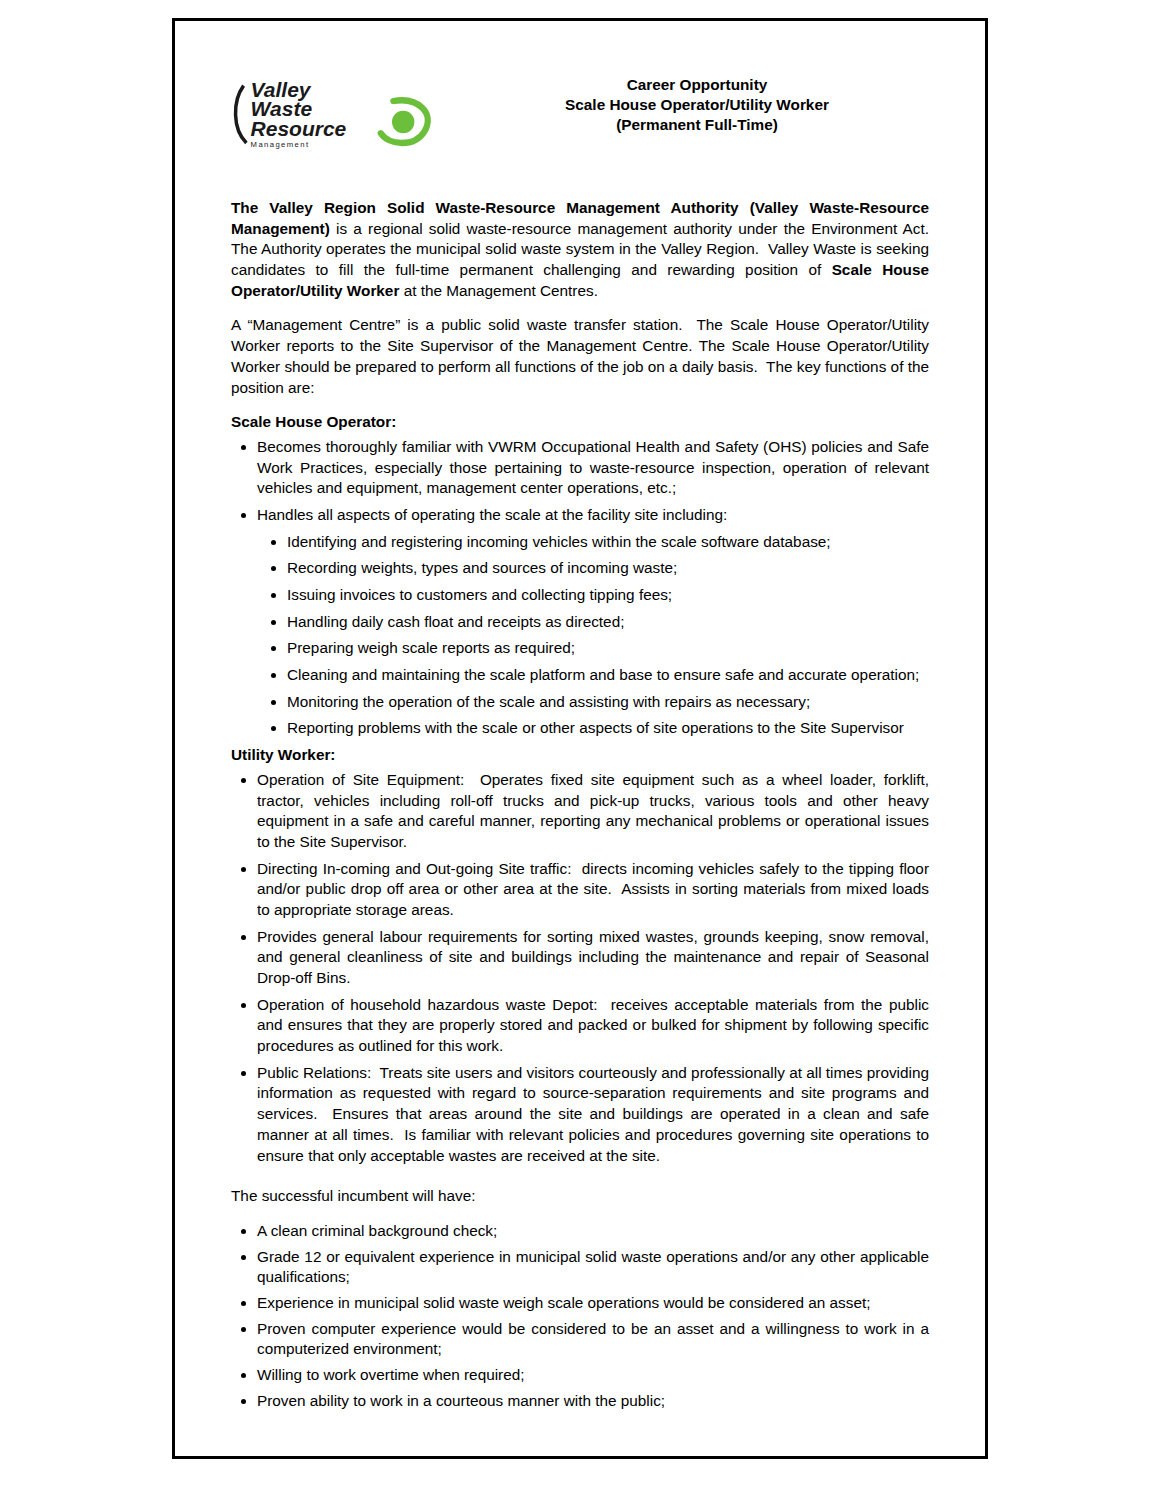Valley Waste Resource Management
Career Opportunity
Scale House Operator/Utility Worker
(Permanent Full-Time)
The Valley Region Solid Waste-Resource Management Authority (Valley Waste-Resource Management) is a regional solid waste-resource management authority under the Environment Act. The Authority operates the municipal solid waste system in the Valley Region. Valley Waste is seeking candidates to fill the full-time permanent challenging and rewarding position of Scale House Operator/Utility Worker at the Management Centres.
A “Management Centre” is a public solid waste transfer station. The Scale House Operator/Utility Worker reports to the Site Supervisor of the Management Centre. The Scale House Operator/Utility Worker should be prepared to perform all functions of the job on a daily basis. The key functions of the position are:
Scale House Operator:
Becomes thoroughly familiar with VWRM Occupational Health and Safety (OHS) policies and Safe Work Practices, especially those pertaining to waste-resource inspection, operation of relevant vehicles and equipment, management center operations, etc.;
Handles all aspects of operating the scale at the facility site including:
Identifying and registering incoming vehicles within the scale software database;
Recording weights, types and sources of incoming waste;
Issuing invoices to customers and collecting tipping fees;
Handling daily cash float and receipts as directed;
Preparing weigh scale reports as required;
Cleaning and maintaining the scale platform and base to ensure safe and accurate operation;
Monitoring the operation of the scale and assisting with repairs as necessary;
Reporting problems with the scale or other aspects of site operations to the Site Supervisor
Utility Worker:
Operation of Site Equipment: Operates fixed site equipment such as a wheel loader, forklift, tractor, vehicles including roll-off trucks and pick-up trucks, various tools and other heavy equipment in a safe and careful manner, reporting any mechanical problems or operational issues to the Site Supervisor.
Directing In-coming and Out-going Site traffic: directs incoming vehicles safely to the tipping floor and/or public drop off area or other area at the site. Assists in sorting materials from mixed loads to appropriate storage areas.
Provides general labour requirements for sorting mixed wastes, grounds keeping, snow removal, and general cleanliness of site and buildings including the maintenance and repair of Seasonal Drop-off Bins.
Operation of household hazardous waste Depot: receives acceptable materials from the public and ensures that they are properly stored and packed or bulked for shipment by following specific procedures as outlined for this work.
Public Relations: Treats site users and visitors courteously and professionally at all times providing information as requested with regard to source-separation requirements and site programs and services. Ensures that areas around the site and buildings are operated in a clean and safe manner at all times. Is familiar with relevant policies and procedures governing site operations to ensure that only acceptable wastes are received at the site.
The successful incumbent will have:
A clean criminal background check;
Grade 12 or equivalent experience in municipal solid waste operations and/or any other applicable qualifications;
Experience in municipal solid waste weigh scale operations would be considered an asset;
Proven computer experience would be considered to be an asset and a willingness to work in a computerized environment;
Willing to work overtime when required;
Proven ability to work in a courteous manner with the public;